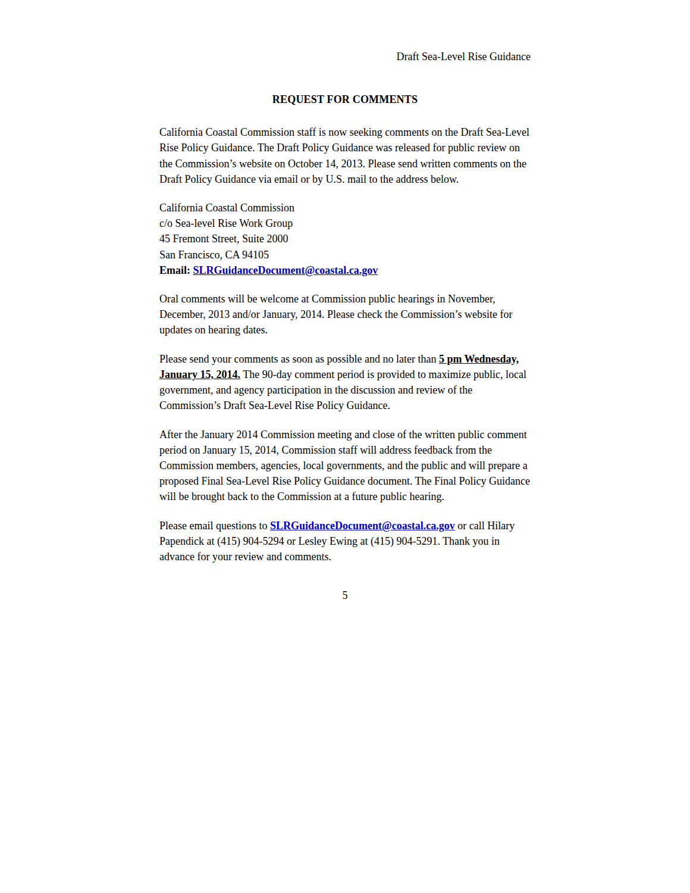Draft Sea-Level Rise Guidance
REQUEST FOR COMMENTS
California Coastal Commission staff is now seeking comments on the Draft Sea-Level Rise Policy Guidance. The Draft Policy Guidance was released for public review on the Commission’s website on October 14, 2013. Please send written comments on the Draft Policy Guidance via email or by U.S. mail to the address below.
California Coastal Commission
c/o Sea-level Rise Work Group
45 Fremont Street, Suite 2000
San Francisco, CA 94105
Email: SLRGuidanceDocument@coastal.ca.gov
Oral comments will be welcome at Commission public hearings in November, December, 2013 and/or January, 2014. Please check the Commission’s website for updates on hearing dates.
Please send your comments as soon as possible and no later than 5 pm Wednesday, January 15, 2014. The 90-day comment period is provided to maximize public, local government, and agency participation in the discussion and review of the Commission’s Draft Sea-Level Rise Policy Guidance.
After the January 2014 Commission meeting and close of the written public comment period on January 15, 2014, Commission staff will address feedback from the Commission members, agencies, local governments, and the public and will prepare a proposed Final Sea-Level Rise Policy Guidance document. The Final Policy Guidance will be brought back to the Commission at a future public hearing.
Please email questions to SLRGuidanceDocument@coastal.ca.gov or call Hilary Papendick at (415) 904-5294 or Lesley Ewing at (415) 904-5291. Thank you in advance for your review and comments.
5